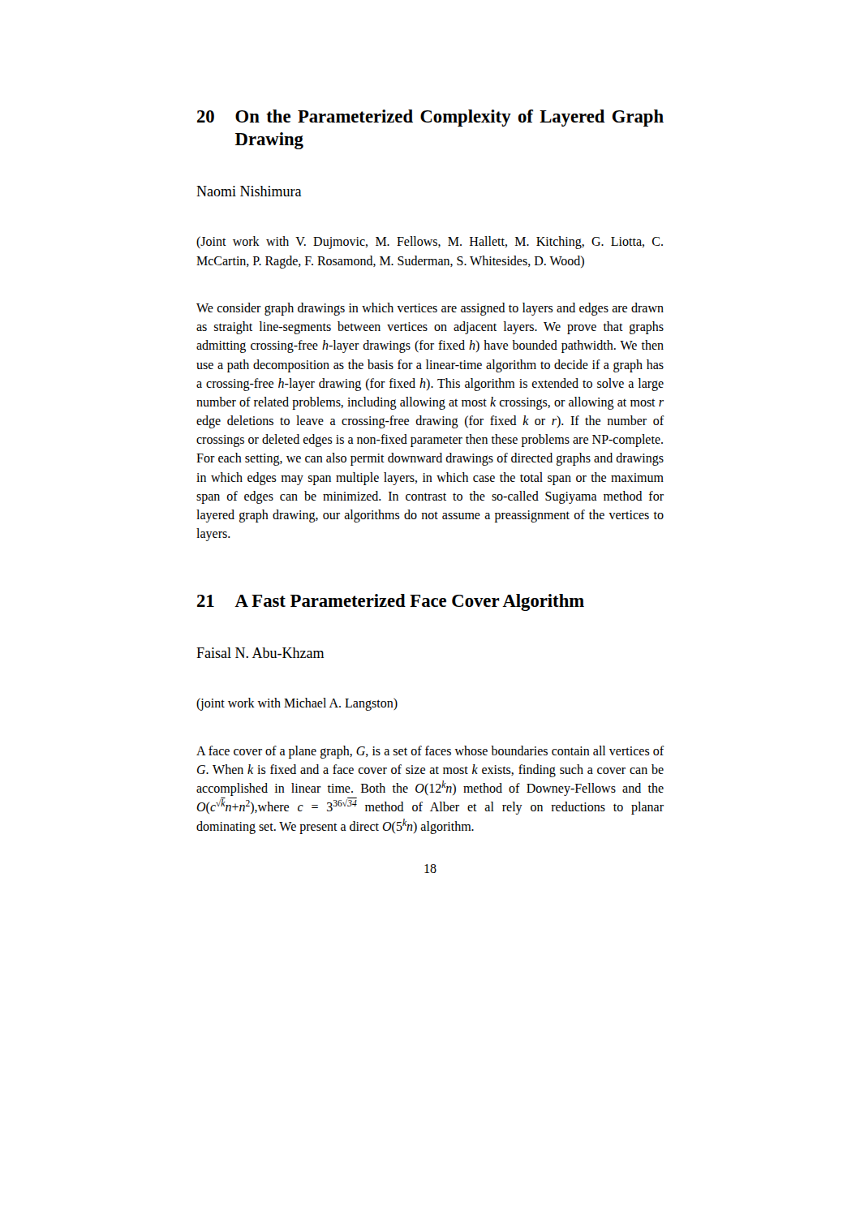20 On the Parameterized Complexity of Layered Graph Drawing
Naomi Nishimura
(Joint work with V. Dujmovic, M. Fellows, M. Hallett, M. Kitching, G. Liotta, C. McCartin, P. Ragde, F. Rosamond, M. Suderman, S. Whitesides, D. Wood)
We consider graph drawings in which vertices are assigned to layers and edges are drawn as straight line-segments between vertices on adjacent layers. We prove that graphs admitting crossing-free h-layer drawings (for fixed h) have bounded pathwidth. We then use a path decomposition as the basis for a linear-time algorithm to decide if a graph has a crossing-free h-layer drawing (for fixed h). This algorithm is extended to solve a large number of related problems, including allowing at most k crossings, or allowing at most r edge deletions to leave a crossing-free drawing (for fixed k or r). If the number of crossings or deleted edges is a non-fixed parameter then these problems are NP-complete. For each setting, we can also permit downward drawings of directed graphs and drawings in which edges may span multiple layers, in which case the total span or the maximum span of edges can be minimized. In contrast to the so-called Sugiyama method for layered graph drawing, our algorithms do not assume a preassignment of the vertices to layers.
21 A Fast Parameterized Face Cover Algorithm
Faisal N. Abu-Khzam
(joint work with Michael A. Langston)
A face cover of a plane graph, G, is a set of faces whose boundaries contain all vertices of G. When k is fixed and a face cover of size at most k exists, finding such a cover can be accomplished in linear time. Both the O(12kn) method of Downey-Fellows and the O(c√kn+n2),where c = 336√34 method of Alber et al rely on reductions to planar dominating set. We present a direct O(5kn) algorithm.
18